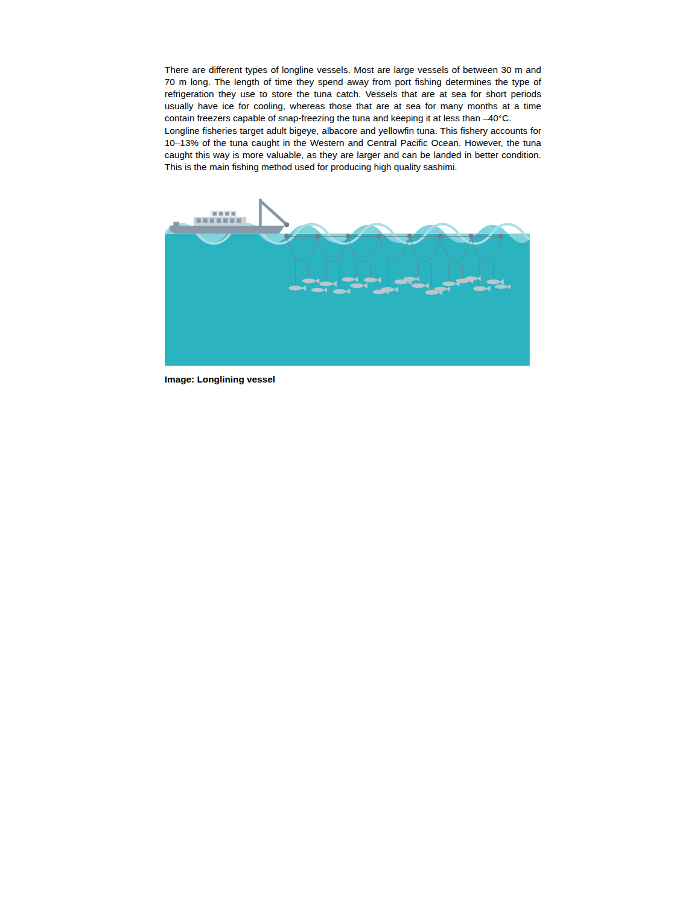There are different types of longline vessels. Most are large vessels of between 30 m and 70 m long. The length of time they spend away from port fishing determines the type of refrigeration they use to store the tuna catch. Vessels that are at sea for short periods usually have ice for cooling, whereas those that are at sea for many months at a time contain freezers capable of snap-freezing the tuna and keeping it at less than –40°C.
Longline fisheries target adult bigeye, albacore and yellowfin tuna. This fishery accounts for 10–13% of the tuna caught in the Western and Central Pacific Ocean. However, the tuna caught this way is more valuable, as they are larger and can be landed in better condition. This is the main fishing method used for producing high quality sashimi.
Image: Longlining vessel